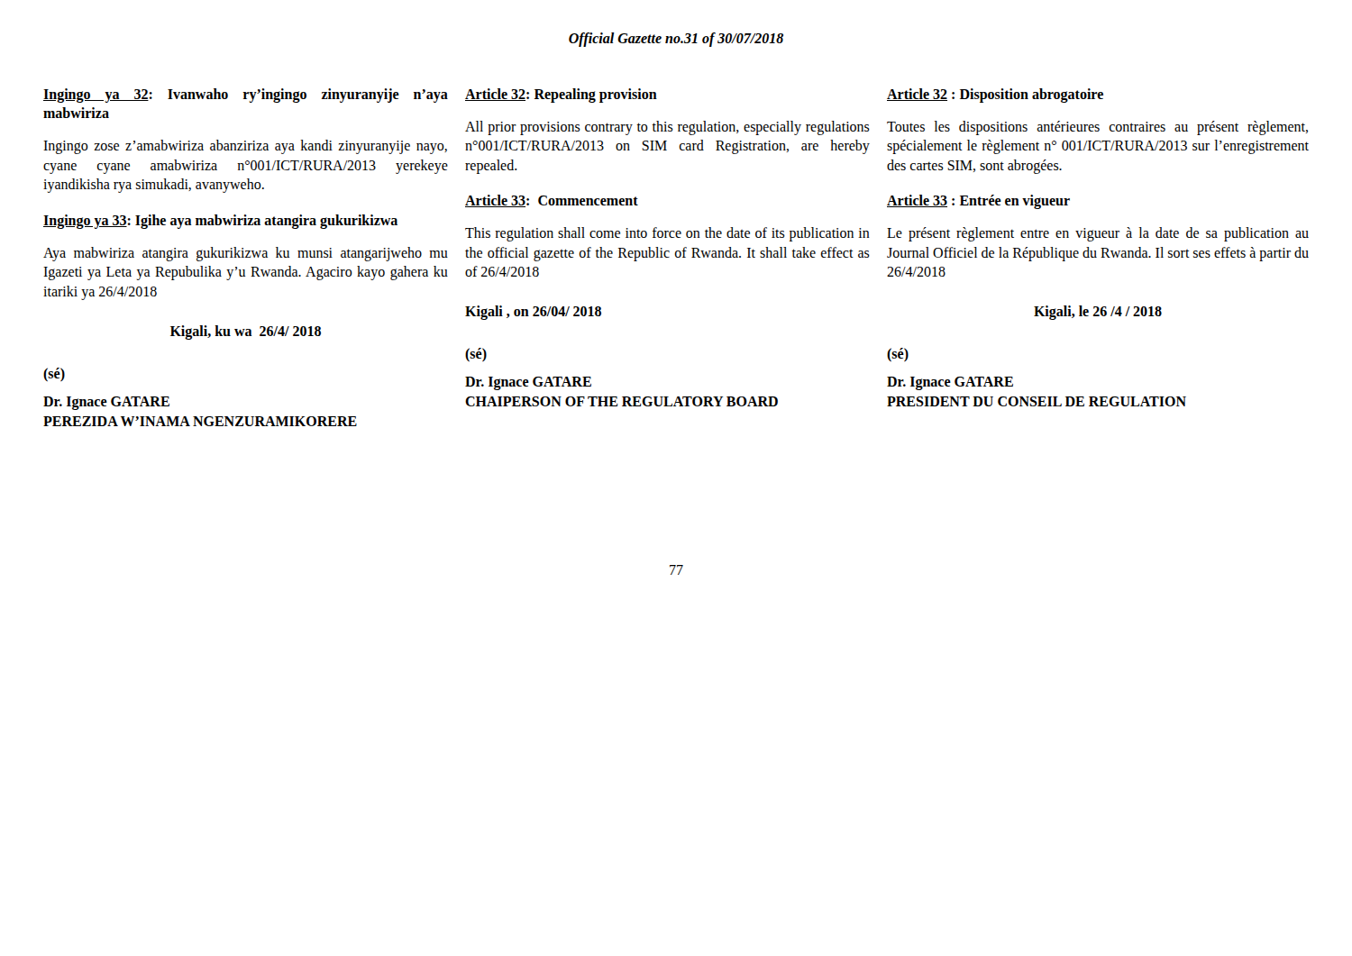Official Gazette no.31 of 30/07/2018
| Ingingo ya 32 : Ivanwaho ry’ingingo zinyuranyije n’aya mabwiriza Ingingo zose z’amabwiriza abanziriza aya kandi zinyuranyije nayo, cyane cyane amabwiriza n°001/ICT/RURA/2013 yerekeye iyandikisha rya simukadi, avanyweho. Ingingo ya 33 : Igihe aya mabwiriza atangira gukurikizwa Aya mabwiriza atangira gukurikizwa ku munsi atangarijweho mu Igazeti ya Leta ya Repubulika y’u Rwanda. Agaciro kayo gahera ku itariki ya 26/4/2018 Kigali, ku wa 26/4/ 2018 (sé) Dr. Ignace GATARE PEREZIDA W’INAMA NGENZURAMIKORERE | Article 32 : Repealing provision All prior provisions contrary to this regulation, especially regulations n°001/ICT/RURA/2013 on SIM card Registration, are hereby repealed. Article 33 : Commencement This regulation shall come into force on the date of its publication in the official gazette of the Republic of Rwanda. It shall take effect as of 26/4/2018 Kigali , on 26/04/ 2018 (sé) Dr. Ignace GATARE CHAIPERSON OF THE REGULATORY BOARD | Article 32 : Disposition abrogatoire Toutes les dispositions antérieures contraires au présent règlement, spécialement le règlement n° 001/ICT/RURA/2013 sur l’enregistrement des cartes SIM, sont abrogées. Article 33 : Entrée en vigueur Le présent règlement entre en vigueur à la date de sa publication au Journal Officiel de la République du Rwanda. Il sort ses effets à partir du 26/4/2018 Kigali, le 26 /4 / 2018 (sé) Dr. Ignace GATARE PRESIDENT DU CONSEIL DE REGULATION |
77